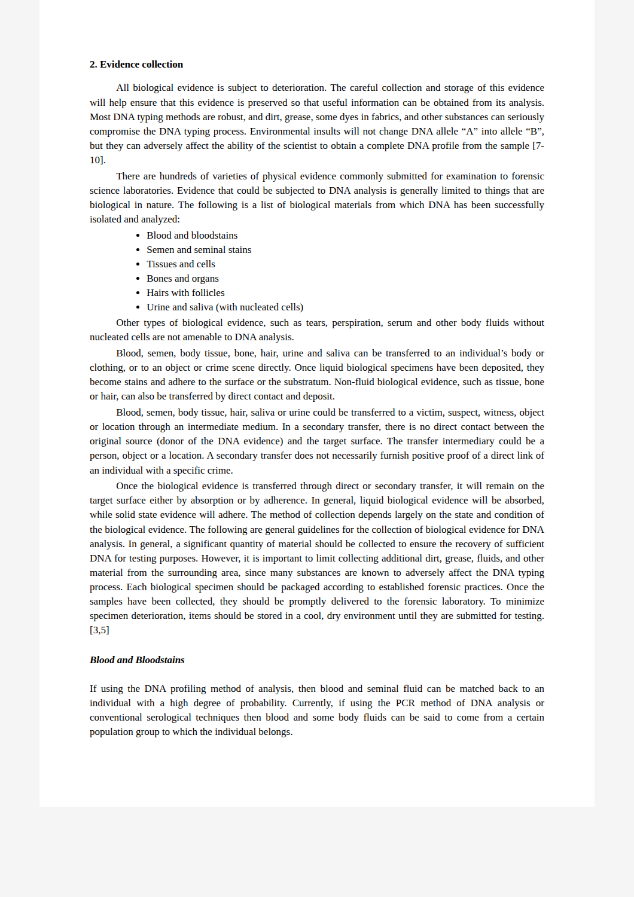2. Evidence collection
All biological evidence is subject to deterioration. The careful collection and storage of this evidence will help ensure that this evidence is preserved so that useful information can be obtained from its analysis. Most DNA typing methods are robust, and dirt, grease, some dyes in fabrics, and other substances can seriously compromise the DNA typing process. Environmental insults will not change DNA allele “A” into allele “B”, but they can adversely affect the ability of the scientist to obtain a complete DNA profile from the sample [7-10].
There are hundreds of varieties of physical evidence commonly submitted for examination to forensic science laboratories. Evidence that could be subjected to DNA analysis is generally limited to things that are biological in nature. The following is a list of biological materials from which DNA has been successfully isolated and analyzed:
Blood and bloodstains
Semen and seminal stains
Tissues and cells
Bones and organs
Hairs with follicles
Urine and saliva (with nucleated cells)
Other types of biological evidence, such as tears, perspiration, serum and other body fluids without nucleated cells are not amenable to DNA analysis.
Blood, semen, body tissue, bone, hair, urine and saliva can be transferred to an individual’s body or clothing, or to an object or crime scene directly. Once liquid biological specimens have been deposited, they become stains and adhere to the surface or the substratum. Non-fluid biological evidence, such as tissue, bone or hair, can also be transferred by direct contact and deposit.
Blood, semen, body tissue, hair, saliva or urine could be transferred to a victim, suspect, witness, object or location through an intermediate medium. In a secondary transfer, there is no direct contact between the original source (donor of the DNA evidence) and the target surface. The transfer intermediary could be a person, object or a location. A secondary transfer does not necessarily furnish positive proof of a direct link of an individual with a specific crime.
Once the biological evidence is transferred through direct or secondary transfer, it will remain on the target surface either by absorption or by adherence. In general, liquid biological evidence will be absorbed, while solid state evidence will adhere. The method of collection depends largely on the state and condition of the biological evidence. The following are general guidelines for the collection of biological evidence for DNA analysis. In general, a significant quantity of material should be collected to ensure the recovery of sufficient DNA for testing purposes. However, it is important to limit collecting additional dirt, grease, fluids, and other material from the surrounding area, since many substances are known to adversely affect the DNA typing process. Each biological specimen should be packaged according to established forensic practices. Once the samples have been collected, they should be promptly delivered to the forensic laboratory. To minimize specimen deterioration, items should be stored in a cool, dry environment until they are submitted for testing.[3,5]
Blood and Bloodstains
If using the DNA profiling method of analysis, then blood and seminal fluid can be matched back to an individual with a high degree of probability. Currently, if using the PCR method of DNA analysis or conventional serological techniques then blood and some body fluids can be said to come from a certain population group to which the individual belongs.